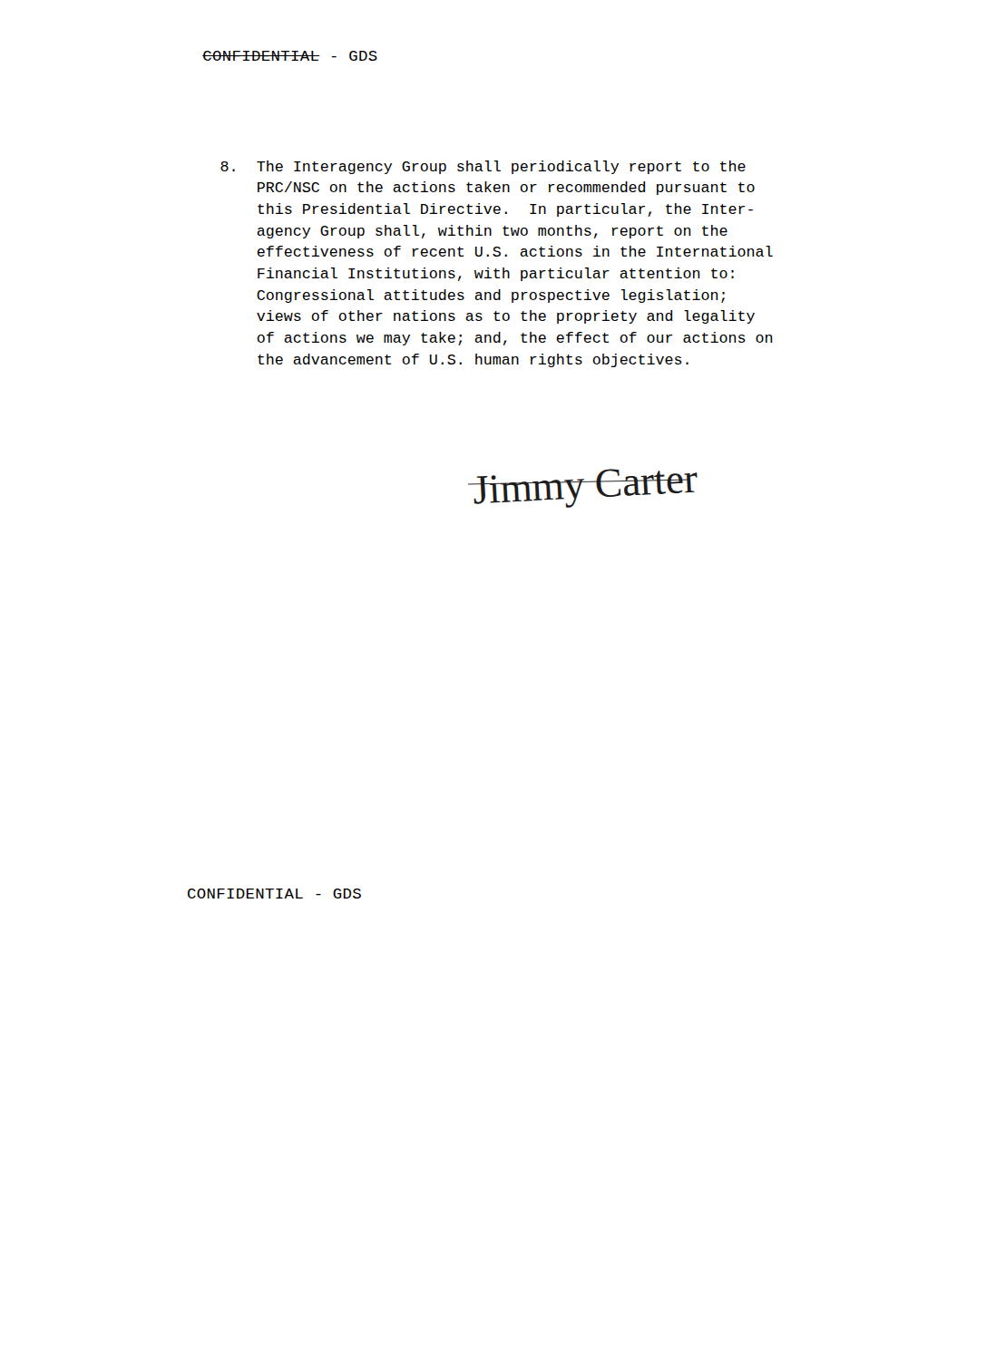CONFIDENTIAL - GDS
8.
The Interagency Group shall periodically report to the PRC/NSC on the actions taken or recommended pursuant to this Presidential Directive. In particular, the Inter- agency Group shall, within two months, report on the effectiveness of recent U.S. actions in the International Financial Institutions, with particular attention to: Congressional attitudes and prospective legislation; views of other nations as to the propriety and legality of actions we may take; and, the effect of our actions on the advancement of U.S. human rights objectives.
Jimmy Carter
CONFIDENTIAL - GDS